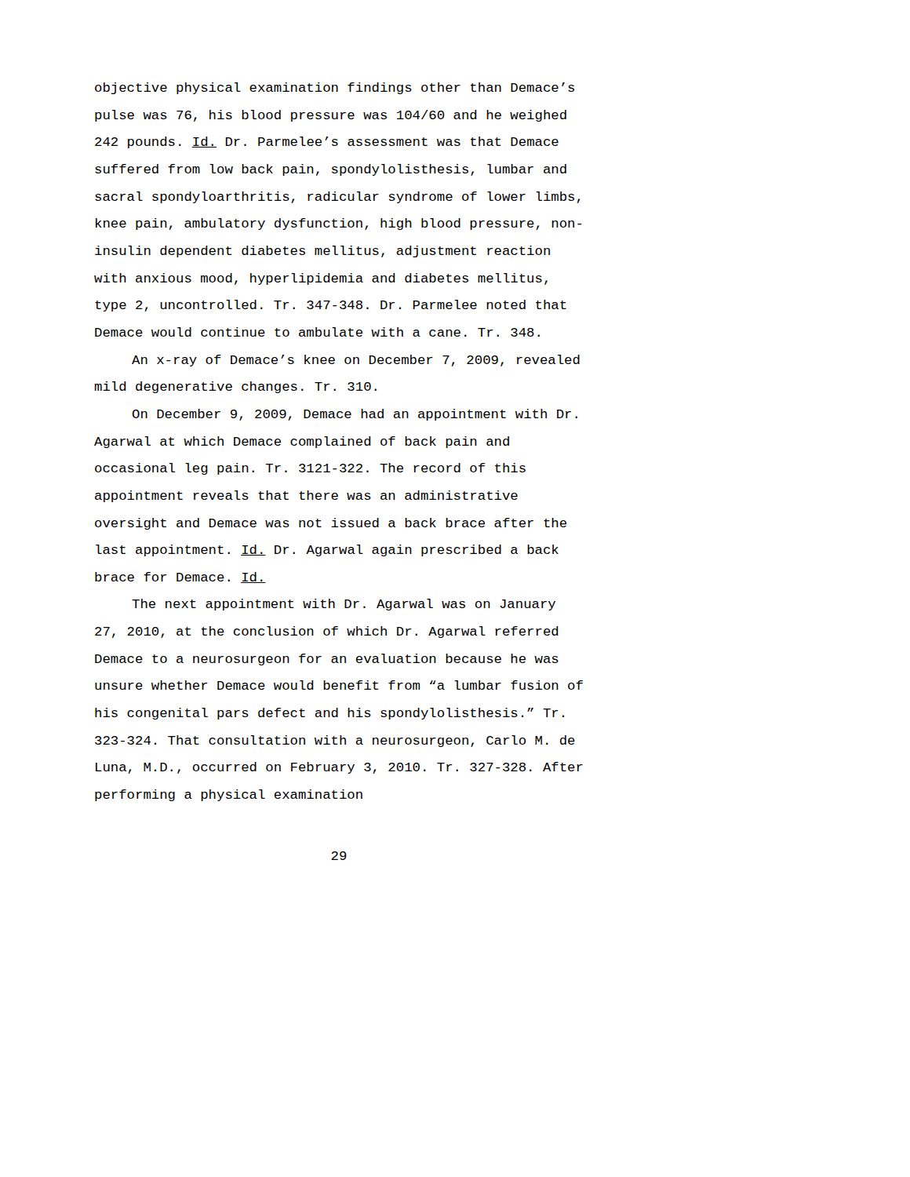objective physical examination findings other than Demace’s pulse was 76, his blood pressure was 104/60 and he weighed 242 pounds. Id. Dr. Parmelee’s assessment was that Demace suffered from low back pain, spondylolisthesis, lumbar and sacral spondyloarthritis, radicular syndrome of lower limbs, knee pain, ambulatory dysfunction, high blood pressure, non-insulin dependent diabetes mellitus, adjustment reaction with anxious mood, hyperlipidemia and diabetes mellitus, type 2, uncontrolled. Tr. 347-348. Dr. Parmelee noted that Demace would continue to ambulate with a cane. Tr. 348.
An x-ray of Demace’s knee on December 7, 2009, revealed mild degenerative changes. Tr. 310.
On December 9, 2009, Demace had an appointment with Dr. Agarwal at which Demace complained of back pain and occasional leg pain. Tr. 3121-322. The record of this appointment reveals that there was an administrative oversight and Demace was not issued a back brace after the last appointment. Id. Dr. Agarwal again prescribed a back brace for Demace. Id.
The next appointment with Dr. Agarwal was on January 27, 2010, at the conclusion of which Dr. Agarwal referred Demace to a neurosurgeon for an evaluation because he was unsure whether Demace would benefit from “a lumbar fusion of his congenital pars defect and his spondylolisthesis.” Tr. 323-324. That consultation with a neurosurgeon, Carlo M. de Luna, M.D., occurred on February 3, 2010. Tr. 327-328. After performing a physical examination
29